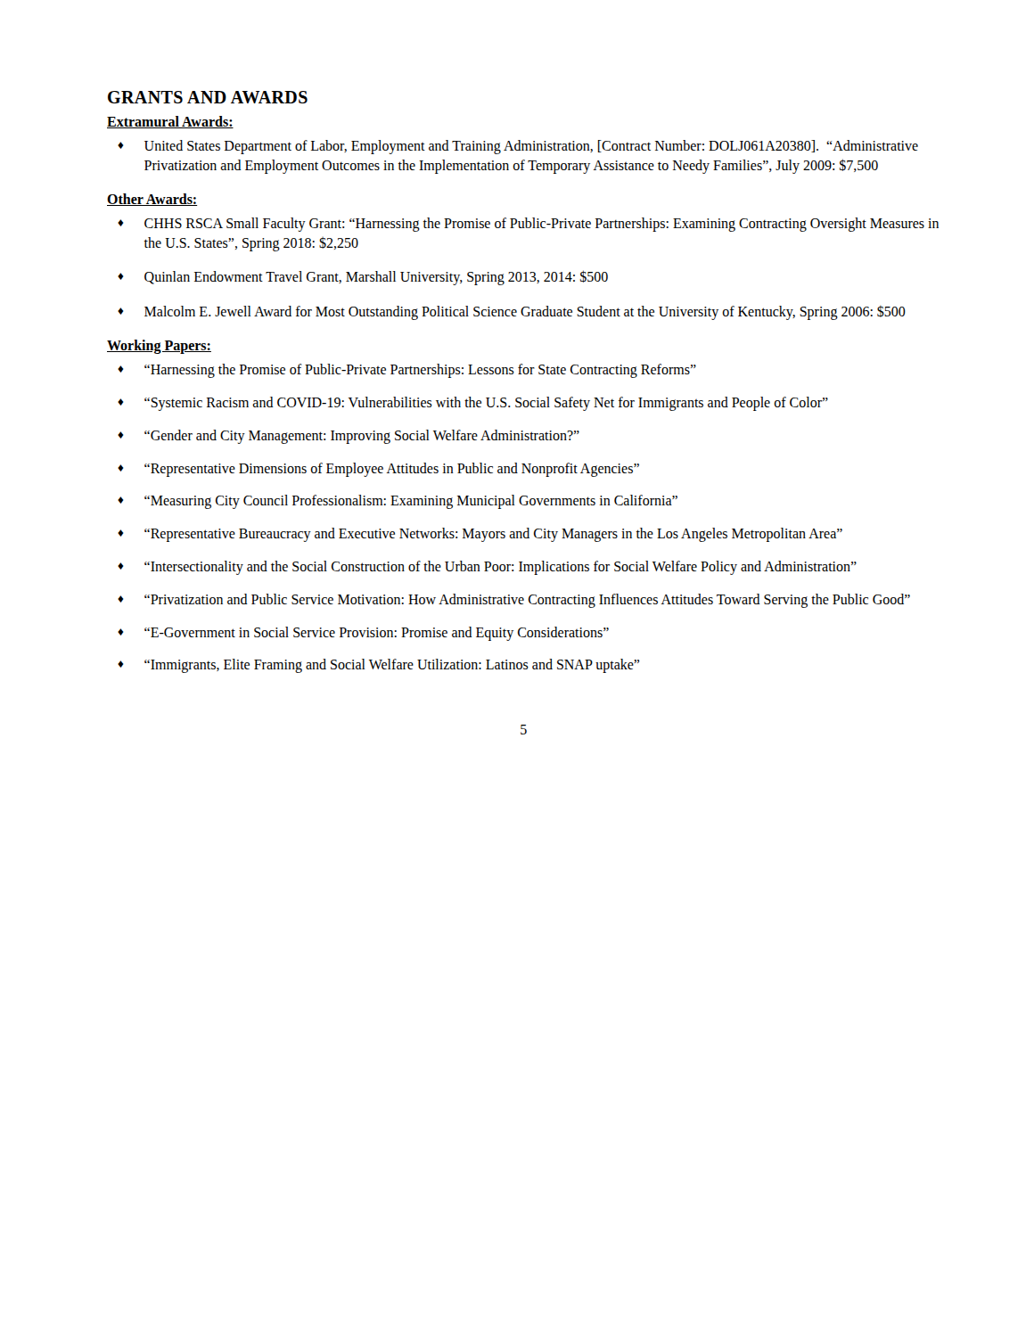GRANTS AND AWARDS
Extramural Awards:
United States Department of Labor, Employment and Training Administration, [Contract Number: DOLJ061A20380]. “Administrative Privatization and Employment Outcomes in the Implementation of Temporary Assistance to Needy Families”, July 2009: $7,500
Other Awards:
CHHS RSCA Small Faculty Grant: “Harnessing the Promise of Public-Private Partnerships: Examining Contracting Oversight Measures in the U.S. States”, Spring 2018: $2,250
Quinlan Endowment Travel Grant, Marshall University, Spring 2013, 2014: $500
Malcolm E. Jewell Award for Most Outstanding Political Science Graduate Student at the University of Kentucky, Spring 2006: $500
Working Papers:
“Harnessing the Promise of Public-Private Partnerships: Lessons for State Contracting Reforms”
“Systemic Racism and COVID-19: Vulnerabilities with the U.S. Social Safety Net for Immigrants and People of Color”
“Gender and City Management: Improving Social Welfare Administration?”
“Representative Dimensions of Employee Attitudes in Public and Nonprofit Agencies”
“Measuring City Council Professionalism: Examining Municipal Governments in California”
“Representative Bureaucracy and Executive Networks: Mayors and City Managers in the Los Angeles Metropolitan Area”
“Intersectionality and the Social Construction of the Urban Poor: Implications for Social Welfare Policy and Administration”
“Privatization and Public Service Motivation: How Administrative Contracting Influences Attitudes Toward Serving the Public Good”
“E-Government in Social Service Provision: Promise and Equity Considerations”
“Immigrants, Elite Framing and Social Welfare Utilization: Latinos and SNAP uptake”
5